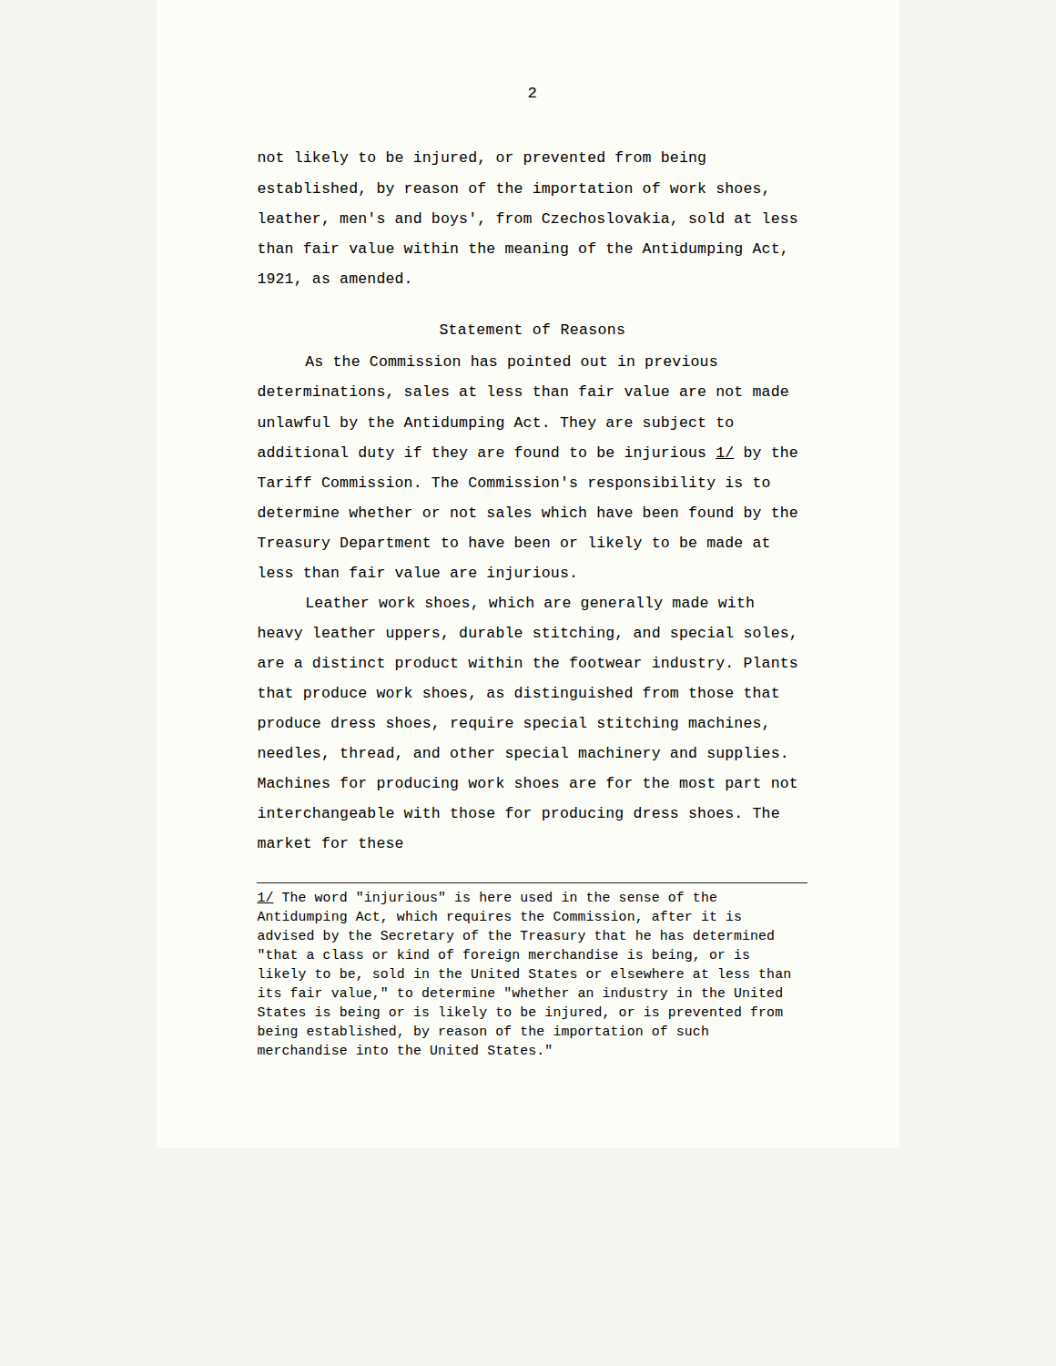2
not likely to be injured, or prevented from being established, by reason of the importation of work shoes, leather, men's and boys', from Czechoslovakia, sold at less than fair value within the meaning of the Antidumping Act, 1921, as amended.
Statement of Reasons
As the Commission has pointed out in previous determinations, sales at less than fair value are not made unlawful by the Antidumping Act. They are subject to additional duty if they are found to be injurious 1/ by the Tariff Commission. The Commission's responsibility is to deter­mine whether or not sales which have been found by the Treasury Depart­ment to have been or likely to be made at less than fair value are injurious.
Leather work shoes, which are generally made with heavy leather uppers, durable stitching, and special soles, are a distinct product within the footwear industry. Plants that produce work shoes, as dis­tinguished from those that produce dress shoes, require special stitch­ing machines, needles, thread, and other special machinery and supplies. Machines for producing work shoes are for the most part not inter­changeable with those for producing dress shoes. The market for these
1/ The word "injurious" is here used in the sense of the Antidumping Act, which requires the Commission, after it is advised by the Secretary of the Treasury that he has determined "that a class or kind of foreign merchandise is being, or is likely to be, sold in the United States or elsewhere at less than its fair value," to determine "whether an industry in the United States is being or is likely to be injured, or is pre­vented from being established, by reason of the importation of such merchandise into the United States."